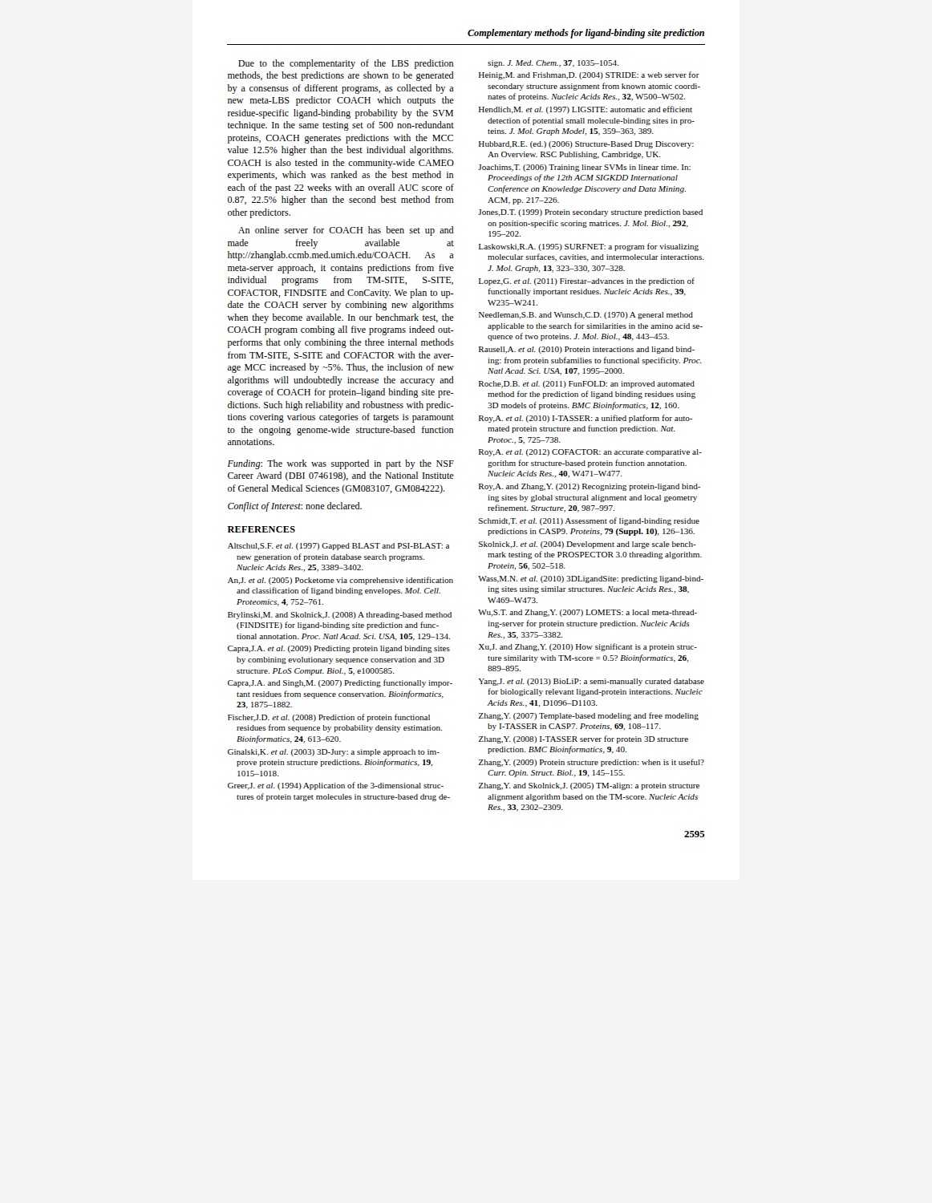Complementary methods for ligand-binding site prediction
Due to the complementarity of the LBS prediction methods, the best predictions are shown to be generated by a consensus of different programs, as collected by a new meta-LBS predictor COACH which outputs the residue-specific ligand-binding probability by the SVM technique. In the same testing set of 500 non-redundant proteins, COACH generates predictions with the MCC value 12.5% higher than the best individual algorithms. COACH is also tested in the community-wide CAMEO experiments, which was ranked as the best method in each of the past 22 weeks with an overall AUC score of 0.87, 22.5% higher than the second best method from other predictors.
An online server for COACH has been set up and made freely available at http://zhanglab.ccmb.med.umich.edu/COACH. As a meta-server approach, it contains predictions from five individual programs from TM-SITE, S-SITE, COFACTOR, FINDSITE and ConCavity. We plan to update the COACH server by combining new algorithms when they become available. In our benchmark test, the COACH program combing all five programs indeed outperforms that only combining the three internal methods from TM-SITE, S-SITE and COFACTOR with the average MCC increased by ~5%. Thus, the inclusion of new algorithms will undoubtedly increase the accuracy and coverage of COACH for protein–ligand binding site predictions. Such high reliability and robustness with predictions covering various categories of targets is paramount to the ongoing genome-wide structure-based function annotations.
Funding: The work was supported in part by the NSF Career Award (DBI 0746198), and the National Institute of General Medical Sciences (GM083107, GM084222).
Conflict of Interest: none declared.
REFERENCES
Altschul,S.F. et al. (1997) Gapped BLAST and PSI-BLAST: a new generation of protein database search programs. Nucleic Acids Res., 25, 3389–3402.
An,J. et al. (2005) Pocketome via comprehensive identification and classification of ligand binding envelopes. Mol. Cell. Proteomics, 4, 752–761.
Brylinski,M. and Skolnick,J. (2008) A threading-based method (FINDSITE) for ligand-binding site prediction and functional annotation. Proc. Natl Acad. Sci. USA, 105, 129–134.
Capra,J.A. et al. (2009) Predicting protein ligand binding sites by combining evolutionary sequence conservation and 3D structure. PLoS Comput. Biol., 5, e1000585.
Capra,J.A. and Singh,M. (2007) Predicting functionally important residues from sequence conservation. Bioinformatics, 23, 1875–1882.
Fischer,J.D. et al. (2008) Prediction of protein functional residues from sequence by probability density estimation. Bioinformatics, 24, 613–620.
Ginalski,K. et al. (2003) 3D-Jury: a simple approach to improve protein structure predictions. Bioinformatics, 19, 1015–1018.
Greer,J. et al. (1994) Application of the 3-dimensional structures of protein target molecules in structure-based drug design. J. Med. Chem., 37, 1035–1054.
Heinig,M. and Frishman,D. (2004) STRIDE: a web server for secondary structure assignment from known atomic coordinates of proteins. Nucleic Acids Res., 32, W500–W502.
Hendlich,M. et al. (1997) LIGSITE: automatic and efficient detection of potential small molecule-binding sites in proteins. J. Mol. Graph Model, 15, 359–363, 389.
Hubbard,R.E. (ed.) (2006) Structure-Based Drug Discovery: An Overview. RSC Publishing, Cambridge, UK.
Joachims,T. (2006) Training linear SVMs in linear time. In: Proceedings of the 12th ACM SIGKDD International Conference on Knowledge Discovery and Data Mining. ACM, pp. 217–226.
Jones,D.T. (1999) Protein secondary structure prediction based on position-specific scoring matrices. J. Mol. Biol., 292, 195–202.
Laskowski,R.A. (1995) SURFNET: a program for visualizing molecular surfaces, cavities, and intermolecular interactions. J. Mol. Graph, 13, 323–330, 307–328.
Lopez,G. et al. (2011) Firestar–advances in the prediction of functionally important residues. Nucleic Acids Res., 39, W235–W241.
Needleman,S.B. and Wunsch,C.D. (1970) A general method applicable to the search for similarities in the amino acid sequence of two proteins. J. Mol. Biol., 48, 443–453.
Rausell,A. et al. (2010) Protein interactions and ligand binding: from protein subfamilies to functional specificity. Proc. Natl Acad. Sci. USA, 107, 1995–2000.
Roche,D.B. et al. (2011) FunFOLD: an improved automated method for the prediction of ligand binding residues using 3D models of proteins. BMC Bioinformatics, 12, 160.
Roy,A. et al. (2010) I-TASSER: a unified platform for automated protein structure and function prediction. Nat. Protoc., 5, 725–738.
Roy,A. et al. (2012) COFACTOR: an accurate comparative algorithm for structure-based protein function annotation. Nucleic Acids Res., 40, W471–W477.
Roy,A. and Zhang,Y. (2012) Recognizing protein-ligand binding sites by global structural alignment and local geometry refinement. Structure, 20, 987–997.
Schmidt,T. et al. (2011) Assessment of ligand-binding residue predictions in CASP9. Proteins, 79 (Suppl. 10), 126–136.
Skolnick,J. et al. (2004) Development and large scale benchmark testing of the PROSPECTOR 3.0 threading algorithm. Protein, 56, 502–518.
Wass,M.N. et al. (2010) 3DLigandSite: predicting ligand-binding sites using similar structures. Nucleic Acids Res., 38, W469–W473.
Wu,S.T. and Zhang,Y. (2007) LOMETS: a local meta-threading-server for protein structure prediction. Nucleic Acids Res., 35, 3375–3382.
Xu,J. and Zhang,Y. (2010) How significant is a protein structure similarity with TM-score = 0.5? Bioinformatics, 26, 889–895.
Yang,J. et al. (2013) BioLiP: a semi-manually curated database for biologically relevant ligand-protein interactions. Nucleic Acids Res., 41, D1096–D1103.
Zhang,Y. (2007) Template-based modeling and free modeling by I-TASSER in CASP7. Proteins, 69, 108–117.
Zhang,Y. (2008) I-TASSER server for protein 3D structure prediction. BMC Bioinformatics, 9, 40.
Zhang,Y. (2009) Protein structure prediction: when is it useful? Curr. Opin. Struct. Biol., 19, 145–155.
Zhang,Y. and Skolnick,J. (2005) TM-align: a protein structure alignment algorithm based on the TM-score. Nucleic Acids Res., 33, 2302–2309.
2595